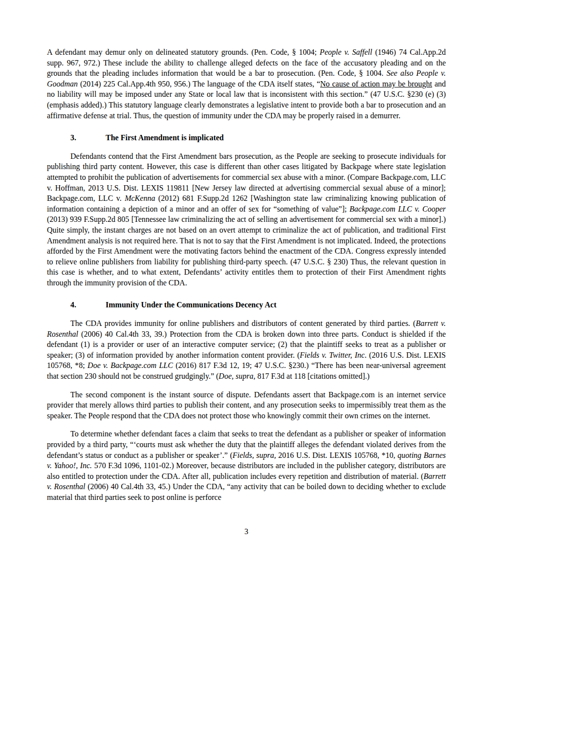A defendant may demur only on delineated statutory grounds. (Pen. Code, § 1004; People v. Saffell (1946) 74 Cal.App.2d supp. 967, 972.) These include the ability to challenge alleged defects on the face of the accusatory pleading and on the grounds that the pleading includes information that would be a bar to prosecution. (Pen. Code, § 1004. See also People v. Goodman (2014) 225 Cal.App.4th 950, 956.) The language of the CDA itself states, “No cause of action may be brought and no liability will may be imposed under any State or local law that is inconsistent with this section.” (47 U.S.C. §230 (e) (3) (emphasis added).) This statutory language clearly demonstrates a legislative intent to provide both a bar to prosecution and an affirmative defense at trial. Thus, the question of immunity under the CDA may be properly raised in a demurrer.
3. The First Amendment is implicated
Defendants contend that the First Amendment bars prosecution, as the People are seeking to prosecute individuals for publishing third party content. However, this case is different than other cases litigated by Backpage where state legislation attempted to prohibit the publication of advertisements for commercial sex abuse with a minor. (Compare Backpage.com, LLC v. Hoffman, 2013 U.S. Dist. LEXIS 119811 [New Jersey law directed at advertising commercial sexual abuse of a minor]; Backpage.com, LLC v. McKenna (2012) 681 F.Supp.2d 1262 [Washington state law criminalizing knowing publication of information containing a depiction of a minor and an offer of sex for “something of value”]; Backpage.com LLC v. Cooper (2013) 939 F.Supp.2d 805 [Tennessee law criminalizing the act of selling an advertisement for commercial sex with a minor].) Quite simply, the instant charges are not based on an overt attempt to criminalize the act of publication, and traditional First Amendment analysis is not required here. That is not to say that the First Amendment is not implicated. Indeed, the protections afforded by the First Amendment were the motivating factors behind the enactment of the CDA. Congress expressly intended to relieve online publishers from liability for publishing third-party speech. (47 U.S.C. § 230) Thus, the relevant question in this case is whether, and to what extent, Defendants’ activity entitles them to protection of their First Amendment rights through the immunity provision of the CDA.
4. Immunity Under the Communications Decency Act
The CDA provides immunity for online publishers and distributors of content generated by third parties. (Barrett v. Rosenthal (2006) 40 Cal.4th 33, 39.) Protection from the CDA is broken down into three parts. Conduct is shielded if the defendant (1) is a provider or user of an interactive computer service; (2) that the plaintiff seeks to treat as a publisher or speaker; (3) of information provided by another information content provider. (Fields v. Twitter, Inc. (2016 U.S. Dist. LEXIS 105768, *8; Doe v. Backpage.com LLC (2016) 817 F.3d 12, 19; 47 U.S.C. §230.) “There has been near-universal agreement that section 230 should not be construed grudgingly.” (Doe, supra, 817 F.3d at 118 [citations omitted].)
The second component is the instant source of dispute. Defendants assert that Backpage.com is an internet service provider that merely allows third parties to publish their content, and any prosecution seeks to impermissibly treat them as the speaker. The People respond that the CDA does not protect those who knowingly commit their own crimes on the internet.
To determine whether defendant faces a claim that seeks to treat the defendant as a publisher or speaker of information provided by a third party, “‘courts must ask whether the duty that the plaintiff alleges the defendant violated derives from the defendant’s status or conduct as a publisher or speaker’.” (Fields, supra, 2016 U.S. Dist. LEXIS 105768, *10, quoting Barnes v. Yahoo!, Inc. 570 F.3d 1096, 1101-02.) Moreover, because distributors are included in the publisher category, distributors are also entitled to protection under the CDA. After all, publication includes every repetition and distribution of material. (Barrett v. Rosenthal (2006) 40 Cal.4th 33, 45.) Under the CDA, “any activity that can be boiled down to deciding whether to exclude material that third parties seek to post online is perforce
3